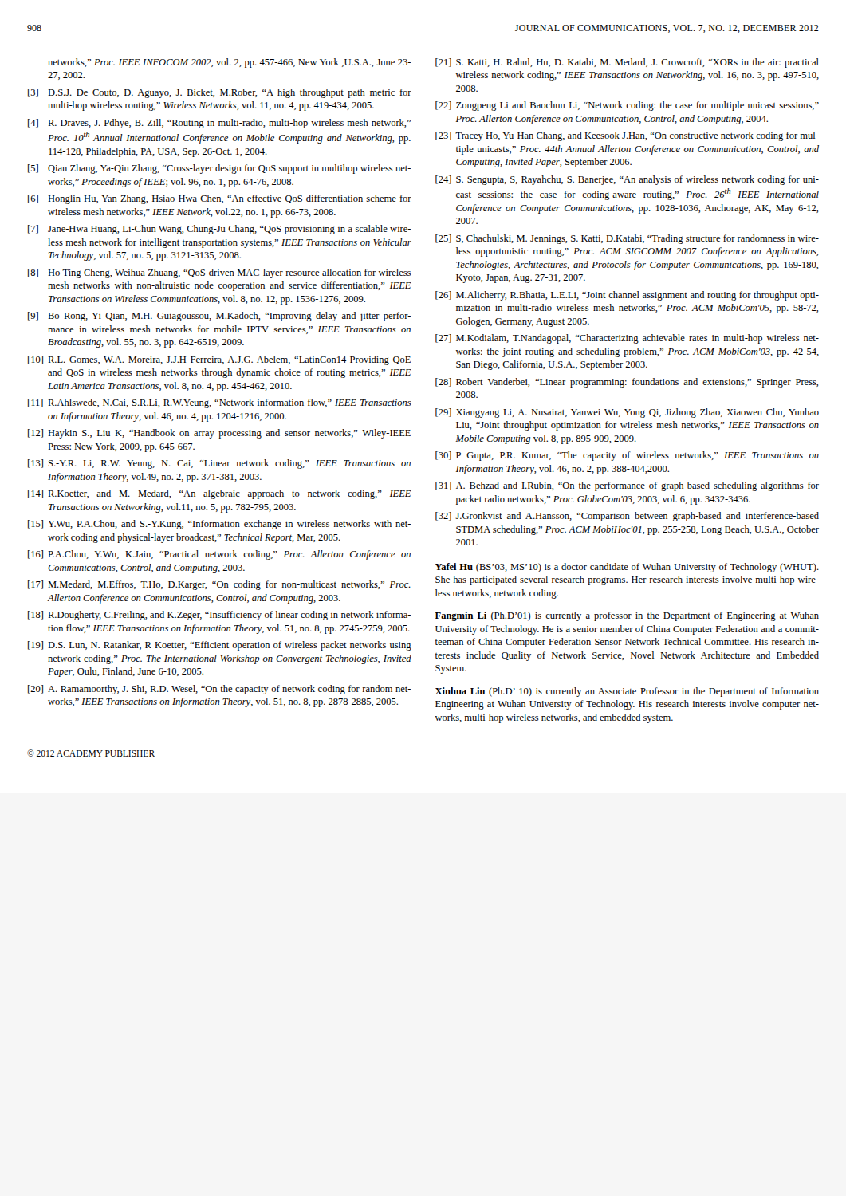908 JOURNAL OF COMMUNICATIONS, VOL. 7, NO. 12, DECEMBER 2012
networks,” Proc. IEEE INFOCOM 2002, vol. 2, pp. 457-466, New York ,U.S.A., June 23-27, 2002.
[3] D.S.J. De Couto, D. Aguayo, J. Bicket, M.Rober, “A high throughput path metric for multi-hop wireless routing,” Wireless Networks, vol. 11, no. 4, pp. 419-434, 2005.
[4] R. Draves, J. Pdhye, B. Zill, “Routing in multi-radio, multi-hop wireless mesh network,” Proc. 10th Annual International Conference on Mobile Computing and Networking, pp. 114-128, Philadelphia, PA, USA, Sep. 26-Oct. 1, 2004.
[5] Qian Zhang, Ya-Qin Zhang, “Cross-layer design for QoS support in multihop wireless networks,” Proceedings of IEEE; vol. 96, no. 1, pp. 64-76, 2008.
[6] Honglin Hu, Yan Zhang, Hsiao-Hwa Chen, “An effective QoS differentiation scheme for wireless mesh networks,” IEEE Network, vol.22, no. 1, pp. 66-73, 2008.
[7] Jane-Hwa Huang, Li-Chun Wang, Chung-Ju Chang, “QoS provisioning in a scalable wireless mesh network for intelligent transportation systems,” IEEE Transactions on Vehicular Technology, vol. 57, no. 5, pp. 3121-3135, 2008.
[8] Ho Ting Cheng, Weihua Zhuang, “QoS-driven MAC-layer resource allocation for wireless mesh networks with non-altruistic node cooperation and service differentiation,” IEEE Transactions on Wireless Communications, vol. 8, no. 12, pp. 1536-1276, 2009.
[9] Bo Rong, Yi Qian, M.H. Guiagoussou, M.Kadoch, “Improving delay and jitter performance in wireless mesh networks for mobile IPTV services,” IEEE Transactions on Broadcasting, vol. 55, no. 3, pp. 642-6519, 2009.
[10] R.L. Gomes, W.A. Moreira, J.J.H Ferreira, A.J.G. Abelem, “LatinCon14-Providing QoE and QoS in wireless mesh networks through dynamic choice of routing metrics,” IEEE Latin America Transactions, vol. 8, no. 4, pp. 454-462, 2010.
[11] R.Ahlswede, N.Cai, S.R.Li, R.W.Yeung, “Network information flow,” IEEE Transactions on Information Theory, vol. 46, no. 4, pp. 1204-1216, 2000.
[12] Haykin S., Liu K, “Handbook on array processing and sensor networks,” Wiley-IEEE Press: New York, 2009, pp. 645-667.
[13] S.-Y.R. Li, R.W. Yeung, N. Cai, “Linear network coding,” IEEE Transactions on Information Theory, vol.49, no. 2, pp. 371-381, 2003.
[14] R.Koetter, and M. Medard, “An algebraic approach to network coding,” IEEE Transactions on Networking, vol.11, no. 5, pp. 782-795, 2003.
[15] Y.Wu, P.A.Chou, and S.-Y.Kung, “Information exchange in wireless networks with network coding and physical-layer broadcast,” Technical Report, Mar, 2005.
[16] P.A.Chou, Y.Wu, K.Jain, “Practical network coding,” Proc. Allerton Conference on Communications, Control, and Computing, 2003.
[17] M.Medard, M.Effros, T.Ho, D.Karger, “On coding for non-multicast networks,” Proc. Allerton Conference on Communications, Control, and Computing, 2003.
[18] R.Dougherty, C.Freiling, and K.Zeger, “Insufficiency of linear coding in network information flow,” IEEE Transactions on Information Theory, vol. 51, no. 8, pp. 2745-2759, 2005.
[19] D.S. Lun, N. Ratankar, R Koetter, “Efficient operation of wireless packet networks using network coding,” Proc. The International Workshop on Convergent Technologies, Invited Paper, Oulu, Finland, June 6-10, 2005.
[20] A. Ramamoorthy, J. Shi, R.D. Wesel, “On the capacity of network coding for random networks,” IEEE Transactions on Information Theory, vol. 51, no. 8, pp. 2878-2885, 2005.
[21] S. Katti, H. Rahul, Hu, D. Katabi, M. Medard, J. Crowcroft, “XORs in the air: practical wireless network coding,” IEEE Transactions on Networking, vol. 16, no. 3, pp. 497-510, 2008.
[22] Zongpeng Li and Baochun Li, “Network coding: the case for multiple unicast sessions,” Proc. Allerton Conference on Communication, Control, and Computing, 2004.
[23] Tracey Ho, Yu-Han Chang, and Keesook J.Han, “On constructive network coding for multiple unicasts,” Proc. 44th Annual Allerton Conference on Communication, Control, and Computing, Invited Paper, September 2006.
[24] S. Sengupta, S, Rayahchu, S. Banerjee, “An analysis of wireless network coding for unicast sessions: the case for coding-aware routing,” Proc. 26th IEEE International Conference on Computer Communications, pp. 1028-1036, Anchorage, AK, May 6-12, 2007.
[25] S, Chachulski, M. Jennings, S. Katti, D.Katabi, “Trading structure for randomness in wireless opportunistic routing,” Proc. ACM SIGCOMM 2007 Conference on Applications, Technologies, Architectures, and Protocols for Computer Communications, pp. 169-180, Kyoto, Japan, Aug. 27-31, 2007.
[26] M.Alicherry, R.Bhatia, L.E.Li, “Joint channel assignment and routing for throughput optimization in multi-radio wireless mesh networks,” Proc. ACM MobiCom'05, pp. 58-72, Gologen, Germany, August 2005.
[27] M.Kodialam, T.Nandagopal, “Characterizing achievable rates in multi-hop wireless networks: the joint routing and scheduling problem,” Proc. ACM MobiCom'03, pp. 42-54, San Diego, California, U.S.A., September 2003.
[28] Robert Vanderbei, “Linear programming: foundations and extensions,” Springer Press, 2008.
[29] Xiangyang Li, A. Nusairat, Yanwei Wu, Yong Qi, Jizhong Zhao, Xiaowen Chu, Yunhao Liu, “Joint throughput optimization for wireless mesh networks,” IEEE Transactions on Mobile Computing vol. 8, pp. 895-909, 2009.
[30] P Gupta, P.R. Kumar, “The capacity of wireless networks,” IEEE Transactions on Information Theory, vol. 46, no. 2, pp. 388-404,2000.
[31] A. Behzad and I.Rubin, “On the performance of graph-based scheduling algorithms for packet radio networks,” Proc. GlobeCom'03, 2003, vol. 6, pp. 3432-3436.
[32] J.Gronkvist and A.Hansson, “Comparison between graph-based and interference-based STDMA scheduling,” Proc. ACM MobiHoc'01, pp. 255-258, Long Beach, U.S.A., October 2001.
Yafei Hu (BS’03, MS’10) is a doctor candidate of Wuhan University of Technology (WHUT). She has participated several research programs. Her research interests involve multi-hop wireless networks, network coding.
Fangmin Li (Ph.D’01) is currently a professor in the Department of Engineering at Wuhan University of Technology. He is a senior member of China Computer Federation and a committeeman of China Computer Federation Sensor Network Technical Committee. His research interests include Quality of Network Service, Novel Network Architecture and Embedded System.
Xinhua Liu (Ph.D’ 10) is currently an Associate Professor in the Department of Information Engineering at Wuhan University of Technology. His research interests involve computer networks, multi-hop wireless networks, and embedded system.
© 2012 ACADEMY PUBLISHER